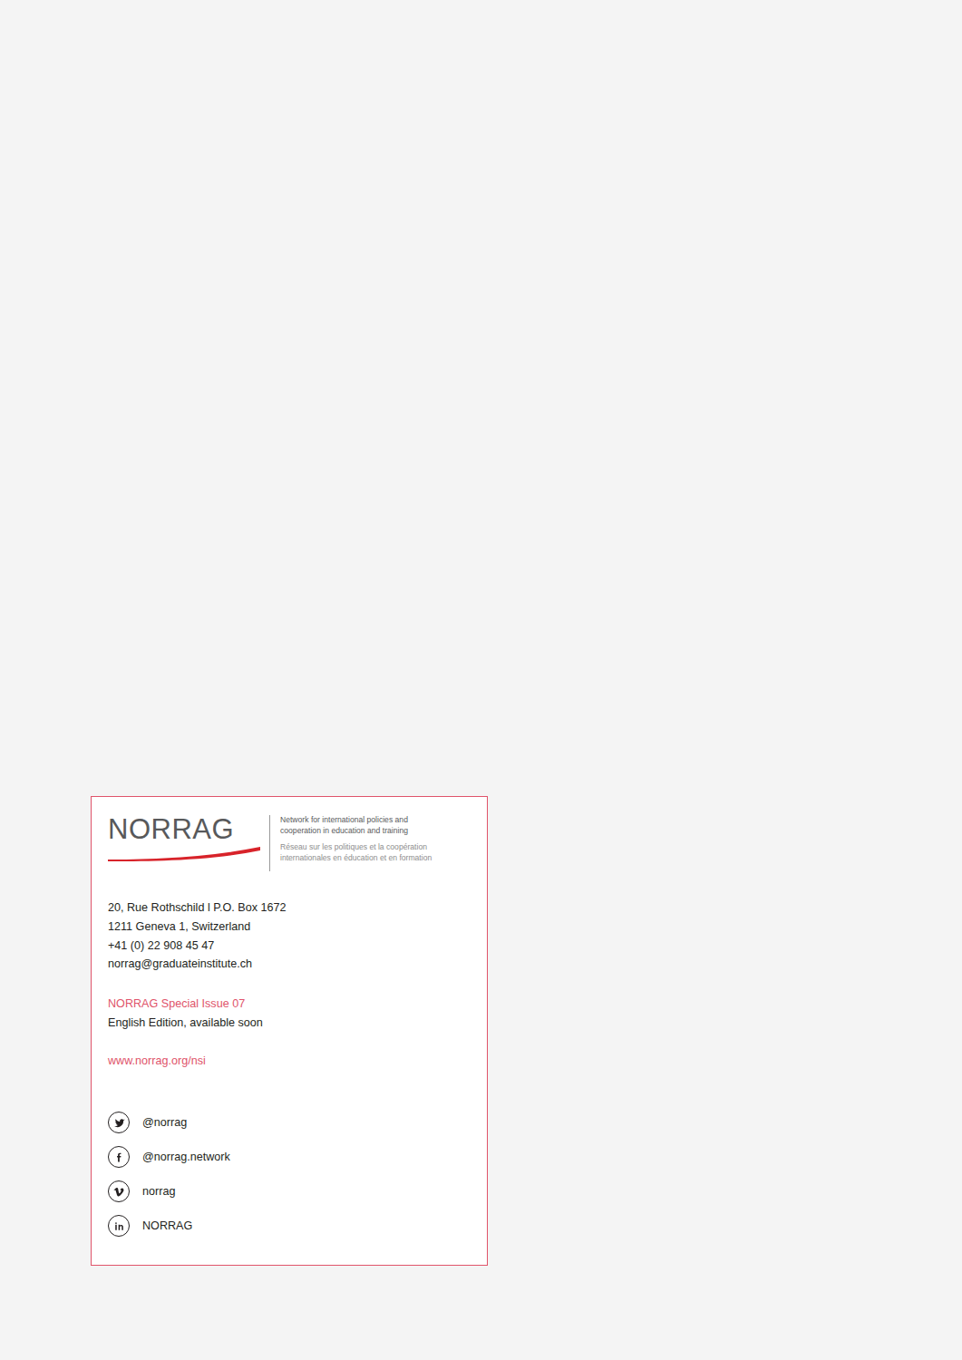NORRAG
Network for international policies and
cooperation in education and training
Réseau sur les politiques et la coopération
internationales en éducation et en formation
20, Rue Rothschild l P.O. Box 1672
1211 Geneva 1, Switzerland
+41 (0) 22 908 45 47
norrag@graduateinstitute.ch
NORRAG Special Issue 07
English Edition, available soon
www.norrag.org/nsi
@norrag
@norrag.network
norrag
NORRAG